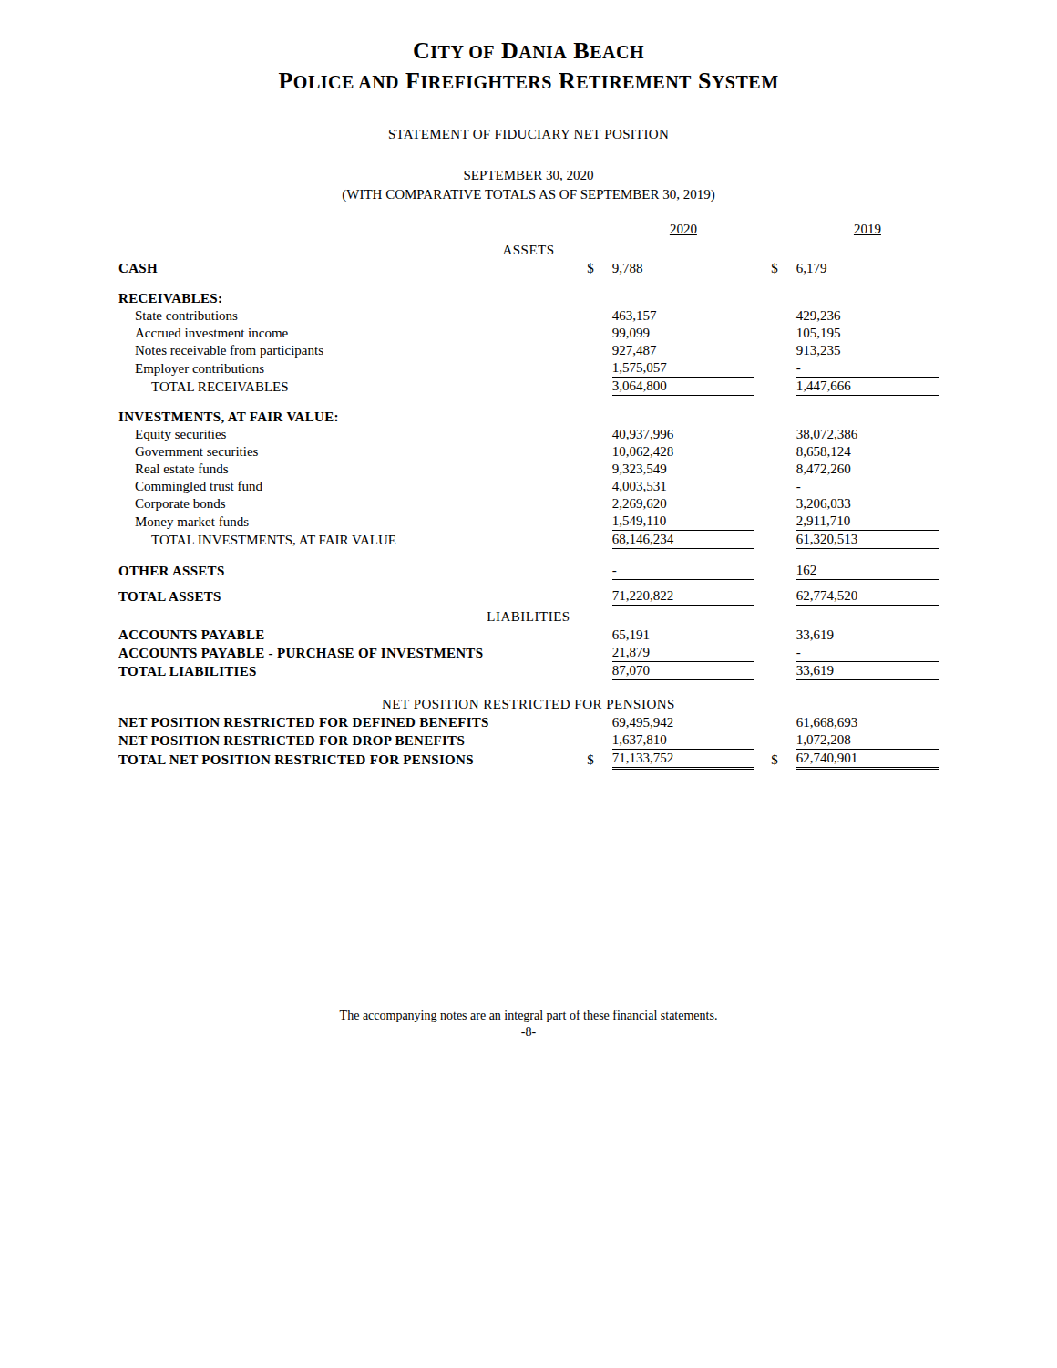CITY OF DANIA BEACH
POLICE AND FIREFIGHTERS RETIREMENT SYSTEM
STATEMENT OF FIDUCIARY NET POSITION
SEPTEMBER 30, 2020
(WITH COMPARATIVE TOTALS AS OF SEPTEMBER 30, 2019)
| | | 2020 | | | 2019 |
| ASSETS |
| CASH | $ | 9,788 | | $ | 6,179 |
| RECEIVABLES: | | | | | |
| State contributions | | 463,157 | | | 429,236 |
| Accrued investment income | | 99,099 | | | 105,195 |
| Notes receivable from participants | | 927,487 | | | 913,235 |
| Employer contributions | | 1,575,057 | | | - |
| TOTAL RECEIVABLES | | 3,064,800 | | | 1,447,666 |
| INVESTMENTS, AT FAIR VALUE: | | | | | |
| Equity securities | | 40,937,996 | | | 38,072,386 |
| Government securities | | 10,062,428 | | | 8,658,124 |
| Real estate funds | | 9,323,549 | | | 8,472,260 |
| Commingled trust fund | | 4,003,531 | | | - |
| Corporate bonds | | 2,269,620 | | | 3,206,033 |
| Money market funds | | 1,549,110 | | | 2,911,710 |
| TOTAL INVESTMENTS, AT FAIR VALUE | | 68,146,234 | | | 61,320,513 |
| OTHER ASSETS | | - | | | 162 |
| TOTAL ASSETS | | 71,220,822 | | | 62,774,520 |
| LIABILITIES |
| ACCOUNTS PAYABLE | | 65,191 | | | 33,619 |
| ACCOUNTS PAYABLE - PURCHASE OF INVESTMENTS | | 21,879 | | | - |
| TOTAL LIABILITIES | | 87,070 | | | 33,619 |
| NET POSITION RESTRICTED FOR PENSIONS |
| NET POSITION RESTRICTED FOR DEFINED BENEFITS | | 69,495,942 | | | 61,668,693 |
| NET POSITION RESTRICTED FOR DROP BENEFITS | | 1,637,810 | | | 1,072,208 |
| TOTAL NET POSITION RESTRICTED FOR PENSIONS | $ | 71,133,752 | | $ | 62,740,901 |
The accompanying notes are an integral part of these financial statements.
-8-